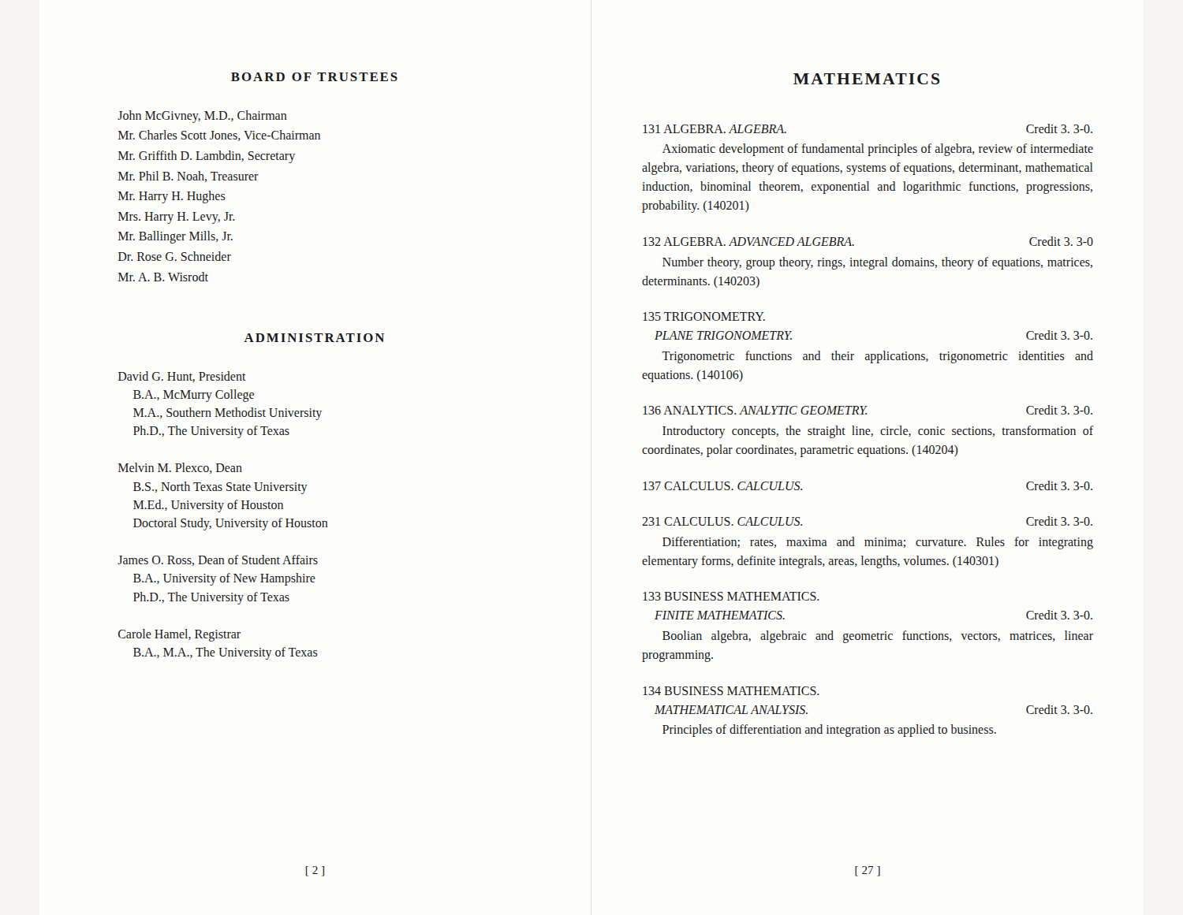BOARD OF TRUSTEES
John McGivney, M.D., Chairman
Mr. Charles Scott Jones, Vice-Chairman
Mr. Griffith D. Lambdin, Secretary
Mr. Phil B. Noah, Treasurer
Mr. Harry H. Hughes
Mrs. Harry H. Levy, Jr.
Mr. Ballinger Mills, Jr.
Dr. Rose G. Schneider
Mr. A. B. Wisrodt
ADMINISTRATION
David G. Hunt, President B.A., McMurry College M.A., Southern Methodist University Ph.D., The University of Texas
Melvin M. Plexco, Dean B.S., North Texas State University M.Ed., University of Houston Doctoral Study, University of Houston
James O. Ross, Dean of Student Affairs B.A., University of New Hampshire Ph.D., The University of Texas
Carole Hamel, Registrar B.A., M.A., The University of Texas
[ 2 ]
MATHEMATICS
Credit 3. 3-0. 131 ALGEBRA. ALGEBRA. Axiomatic development of fundamental principles of algebra, review of intermediate algebra, variations, theory of equations, systems of equations, determinant, mathematical induction, binominal theorem, exponential and logarithmic functions, progressions, probability. (140201)
Credit 3. 3-0 132 ALGEBRA. ADVANCED ALGEBRA. Number theory, group theory, rings, integral domains, theory of equations, matrices, determinants. (140203)
Credit 3. 3-0. 135 TRIGONOMETRY.
PLANE TRIGONOMETRY. Trigonometric functions and their applications, trigonometric identities and equations. (140106)
Credit 3. 3-0. 136 ANALYTICS. ANALYTIC GEOMETRY. Introductory concepts, the straight line, circle, conic sections, transformation of coordinates, polar coordinates, parametric equations. (140204)
Credit 3. 3-0. 137 CALCULUS. CALCULUS.
Credit 3. 3-0. 231 CALCULUS. CALCULUS. Differentiation; rates, maxima and minima; curvature. Rules for integrating elementary forms, definite integrals, areas, lengths, volumes. (140301)
Credit 3. 3-0. 133 BUSINESS MATHEMATICS.
FINITE MATHEMATICS. Boolian algebra, algebraic and geometric functions, vectors, matrices, linear programming.
Credit 3. 3-0. 134 BUSINESS MATHEMATICS.
MATHEMATICAL ANALYSIS. Principles of differentiation and integration as applied to business.
[ 27 ]